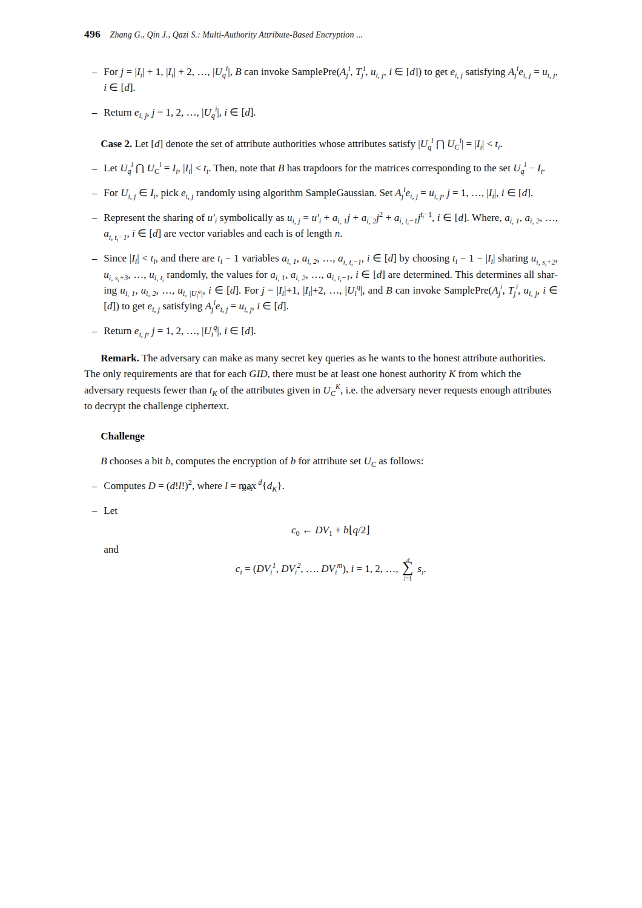496 Zhang G., Qin J., Qazi S.: Multi-Authority Attribute-Based Encryption ...
For j = |Ii| + 1, |Ii| + 2, …, |Uqi|, B can invoke SamplePre(Aji, Tji, ui, j, i ∈ [d]) to get ei, j satisfying Ajiei, j = ui, j, i ∈ [d].
Return ei, j, j = 1, 2, …, |Uqi|, i ∈ [d].
Case 2. Let [d] denote the set of attribute authorities whose attributes satisfy |Uqi ⋂ UCi| = |Ii| < ti.
Let Uqi ⋂ UCi = Ii, |Ii| < ti. Then, note that B has trapdoors for the matrices corresponding to the set Uqi − Ii.
For Ui, j ∈ Ii, pick ei, j randomly using algorithm SampleGaussian. Set Ajiei, j = ui, j, j = 1, …, |Ii|, i ∈ [d].
Represent the sharing of u′i symbolically as ui, j = u′i + ai, 1j + ai, 2j2 + ai, ti−1jti−1, i ∈ [d]. Where, ai, 1, ai, 2, …, ai, ti−1, i ∈ [d] are vector variables and each is of length n.
Since |Ii| < ti, and there are ti − 1 variables ai, 1, ai, 2, …, ai, ti−1, i ∈ [d] by choosing ti − 1 − |Ii| sharing ui, si+2, ui, si+3, …, ui, ti randomly, the values for ai, 1, ai, 2, …, ai, ti−1, i ∈ [d] are determined. This determines all sharing ui, 1, ui, 2, …, ui, |Uiq|, i ∈ [d]. For j = |Ii|+1, |Ii|+2, …, |Uiq|, and B can invoke SamplePre(Aji, Tji, ui, j, i ∈ [d]) to get ei, j satisfying Ajiei, j = ui, j, i ∈ [d].
Return ei, j, j = 1, 2, …, |Uiq|, i ∈ [d].
Remark. The adversary can make as many secret key queries as he wants to the honest attribute authorities. The only requirements are that for each GID, there must be at least one honest authority K from which the adversary requests fewer than tK of the attributes given in UCK, i.e. the adversary never requests enough attributes to decrypt the challenge ciphertext.
Challenge
B chooses a bit b, computes the encryption of b for attribute set UC as follows:
Computes D = (d!l!)2, where l = max K=1 d{dK}.
Let
c0 ← DV1 + b⌊q/2⌋
and
ci = (DVi1, DVi2, …. DVim), i = 1, 2, …, d∑i=1 si.